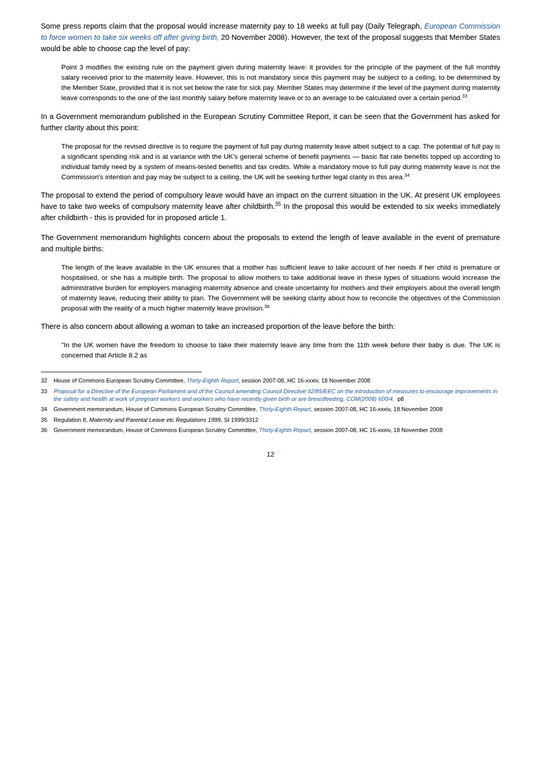Some press reports claim that the proposal would increase maternity pay to 18 weeks at full pay (Daily Telegraph, European Commission to force women to take six weeks off after giving birth, 20 November 2008). However, the text of the proposal suggests that Member States would be able to choose cap the level of pay:
Point 3 modifies the existing rule on the payment given during maternity leave: it provides for the principle of the payment of the full monthly salary received prior to the maternity leave. However, this is not mandatory since this payment may be subject to a ceiling, to be determined by the Member State, provided that it is not set below the rate for sick pay. Member States may determine if the level of the payment during maternity leave corresponds to the one of the last monthly salary before maternity leave or to an average to be calculated over a certain period.33
In a Government memorandum published in the European Scrutiny Committee Report, it can be seen that the Government has asked for further clarity about this point:
The proposal for the revised directive is to require the payment of full pay during maternity leave albeit subject to a cap. The potential of full pay is a significant spending risk and is at variance with the UK's general scheme of benefit payments — basic flat rate benefits topped up according to individual family need by a system of means-tested benefits and tax credits. While a mandatory move to full pay during maternity leave is not the Commission's intention and pay may be subject to a ceiling, the UK will be seeking further legal clarity in this area.34
The proposal to extend the period of compulsory leave would have an impact on the current situation in the UK. At present UK employees have to take two weeks of compulsory maternity leave after childbirth.35 In the proposal this would be extended to six weeks immediately after childbirth - this is provided for in proposed article 1.
The Government memorandum highlights concern about the proposals to extend the length of leave available in the event of premature and multiple births:
The length of the leave available in the UK ensures that a mother has sufficient leave to take account of her needs if her child is premature or hospitalised, or she has a multiple birth. The proposal to allow mothers to take additional leave in these types of situations would increase the administrative burden for employers managing maternity absence and create uncertainty for mothers and their employers about the overall length of maternity leave, reducing their ability to plan. The Government will be seeking clarity about how to reconcile the objectives of the Commission proposal with the reality of a much higher maternity leave provision.36
There is also concern about allowing a woman to take an increased proportion of the leave before the birth:
"In the UK women have the freedom to choose to take their maternity leave any time from the 11th week before their baby is due. The UK is concerned that Article 8.2 as
House of Commons European Scrutiny Committee, Thirty-Eighth Report, session 2007-08, HC 16-xxxiv, 18 November 2008
Proposal for a Directive of the European Parliament and of the Council amending Council Directive 92/85/EEC on the introduction of measures to encourage improvements in the safety and health at work of pregnant workers and workers who have recently given birth or are breastfeeding, COM(2008) 600/4, p8
Government memorandum, House of Commons European Scrutiny Committee, Thirty-Eighth Report, session 2007-08, HC 16-xxxiv, 18 November 2008
Regulation 8, Maternity and Parental Leave etc Regulations 1999, SI 1999/3312
Government memorandum, House of Commons European Scrutiny Committee, Thirty-Eighth Report, session 2007-08, HC 16-xxxiv, 18 November 2008
12